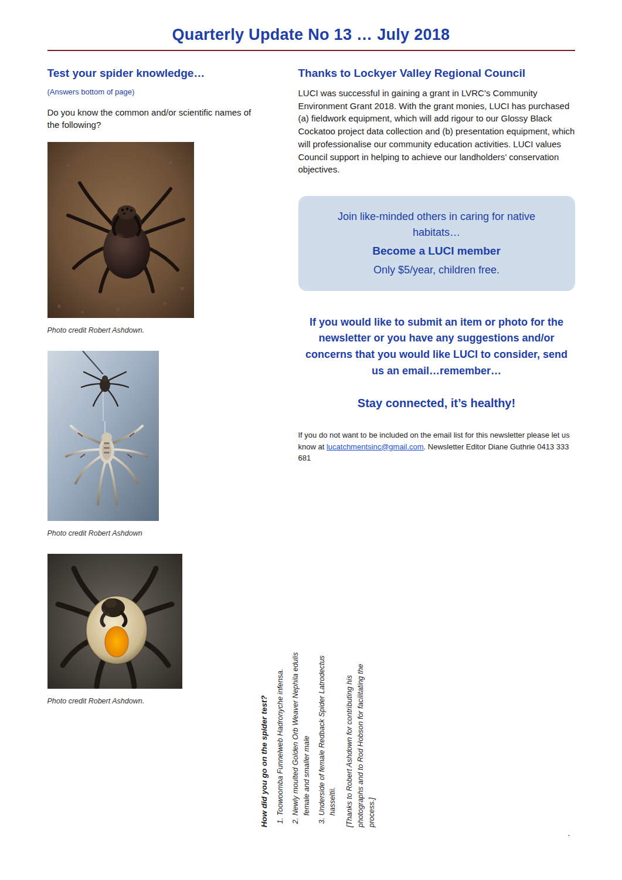Quarterly Update No 13 … July 2018
Test your spider knowledge…
(Answers bottom of page)
Do you know the common and/or scientific names of the following?
Photo credit Robert Ashdown.
Photo credit Robert Ashdown
Photo credit Robert Ashdown.
Thanks to Lockyer Valley Regional Council
LUCI was successful in gaining a grant in LVRC’s Community Environment Grant 2018. With the grant monies, LUCI has purchased (a) fieldwork equipment, which will add rigour to our Glossy Black Cockatoo project data collection and (b) presentation equipment, which will professionalise our community education activities. LUCI values Council support in helping to achieve our landholders’ conservation objectives.
Join like-minded others in caring for native habitats… Become a LUCI member Only $5/year, children free.
If you would like to submit an item or photo for the newsletter or you have any suggestions and/or concerns that you would like LUCI to consider, send us an email…remember…
Stay connected, it’s healthy!
If you do not want to be included on the email list for this newsletter please let us know at lucatchmentsinc@gmail.com. Newsletter Editor Diane Guthrie 0413 333 681
How did you go on the spider test?
Toowoomba Funnelweb Hadronyche infensa.
Newly moulted Golden Orb Weaver Nephila edulis female and smaller male
Underside of female Redback Spider Latrodectus hasseltii.
[Thanks to Robert Ashdown for contributing his photographs and to Rod Hobson for facilitating the process.]
.